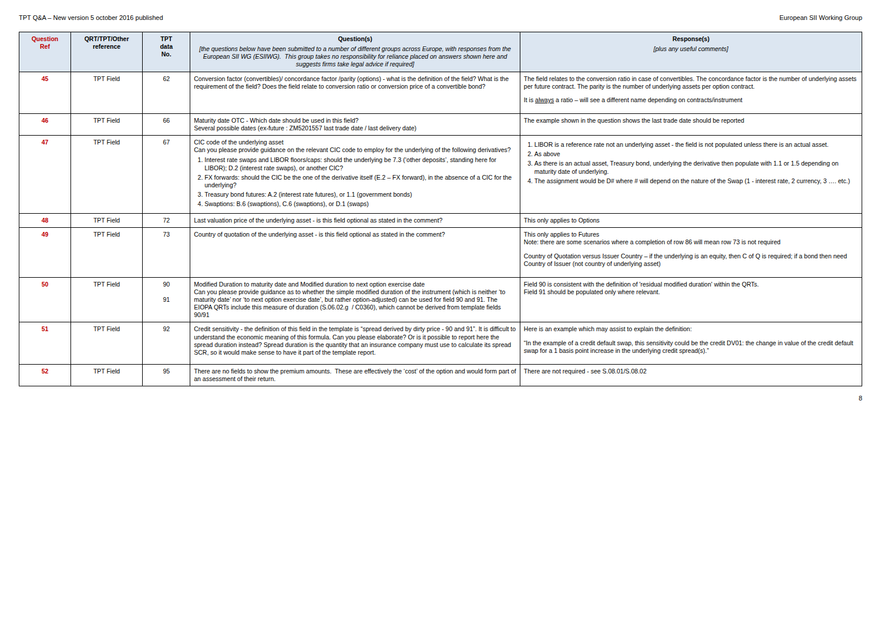TPT Q&A – New version 5 october 2016 published
European SII Working Group
| Question Ref | QRT/TPT/Other reference | TPT data No. | Question(s) [the questions below have been submitted to a number of different groups across Europe, with responses from the European SII WG (ESIIWG). This group takes no responsibility for reliance placed on answers shown here and suggests firms take legal advice if required] | Response(s) [plus any useful comments] |
| --- | --- | --- | --- | --- |
| 45 | TPT Field | 62 | Conversion factor (convertibles)/ concordance factor /parity (options) - what is the definition of the field? What is the requirement of the field? Does the field relate to conversion ratio or conversion price of a convertible bond? | The field relates to the conversion ratio in case of convertibles. The concordance factor is the number of underlying assets per future contract. The parity is the number of underlying assets per option contract. It is always a ratio – will see a different name depending on contracts/instrument |
| 46 | TPT Field | 66 | Maturity date OTC - Which date should be used in this field? Several possible dates (ex-future : ZM5201557 last trade date / last delivery date) | The example shown in the question shows the last trade date should be reported |
| 47 | TPT Field | 67 | CIC code of the underlying asset Can you please provide guidance on the relevant CIC code to employ for the underlying of the following derivatives? Interest rate swaps and LIBOR floors/caps: should the underlying be 7.3 (‘other deposits’, standing here for LIBOR); D.2 (interest rate swaps), or another CIC? FX forwards: should the CIC be the one of the derivative itself (E.2 – FX forward), in the absence of a CIC for the underlying? Treasury bond futures: A.2 (interest rate futures), or 1.1 (government bonds) Swaptions: B.6 (swaptions), C.6 (swaptions), or D.1 (swaps) | LIBOR is a reference rate not an underlying asset - the field is not populated unless there is an actual asset. As above As there is an actual asset, Treasury bond, underlying the derivative then populate with 1.1 or 1.5 depending on maturity date of underlying. The assignment would be D# where # will depend on the nature of the Swap (1 - interest rate, 2 currency, 3 …. etc.) |
| 48 | TPT Field | 72 | Last valuation price of the underlying asset - is this field optional as stated in the comment? | This only applies to Options |
| 49 | TPT Field | 73 | Country of quotation of the underlying asset - is this field optional as stated in the comment? | This only applies to Futures Note: there are some scenarios where a completion of row 86 will mean row 73 is not required Country of Quotation versus Issuer Country – if the underlying is an equity, then C of Q is required; if a bond then need Country of Issuer (not country of underlying asset) |
| 50 | TPT Field | 90 91 | Modified Duration to maturity date and Modified duration to next option exercise date Can you please provide guidance as to whether the simple modified duration of the instrument (which is neither ‘to maturity date’ nor ‘to next option exercise date’, but rather option-adjusted) can be used for field 90 and 91. The EIOPA QRTs include this measure of duration (S.06.02.g / C0360), which cannot be derived from template fields 90/91 | Field 90 is consistent with the definition of 'residual modified duration' within the QRTs. Field 91 should be populated only where relevant. |
| 51 | TPT Field | 92 | Credit sensitivity - the definition of this field in the template is “spread derived by dirty price - 90 and 91”. It is difficult to understand the economic meaning of this formula. Can you please elaborate? Or is it possible to report here the spread duration instead? Spread duration is the quantity that an insurance company must use to calculate its spread SCR, so it would make sense to have it part of the template report. | Here is an example which may assist to explain the definition: “In the example of a credit default swap, this sensitivity could be the credit DV01: the change in value of the credit default swap for a 1 basis point increase in the underlying credit spread(s).” |
| 52 | TPT Field | 95 | There are no fields to show the premium amounts. These are effectively the ‘cost’ of the option and would form part of an assessment of their return. | There are not required - see S.08.01/S.08.02 |
8